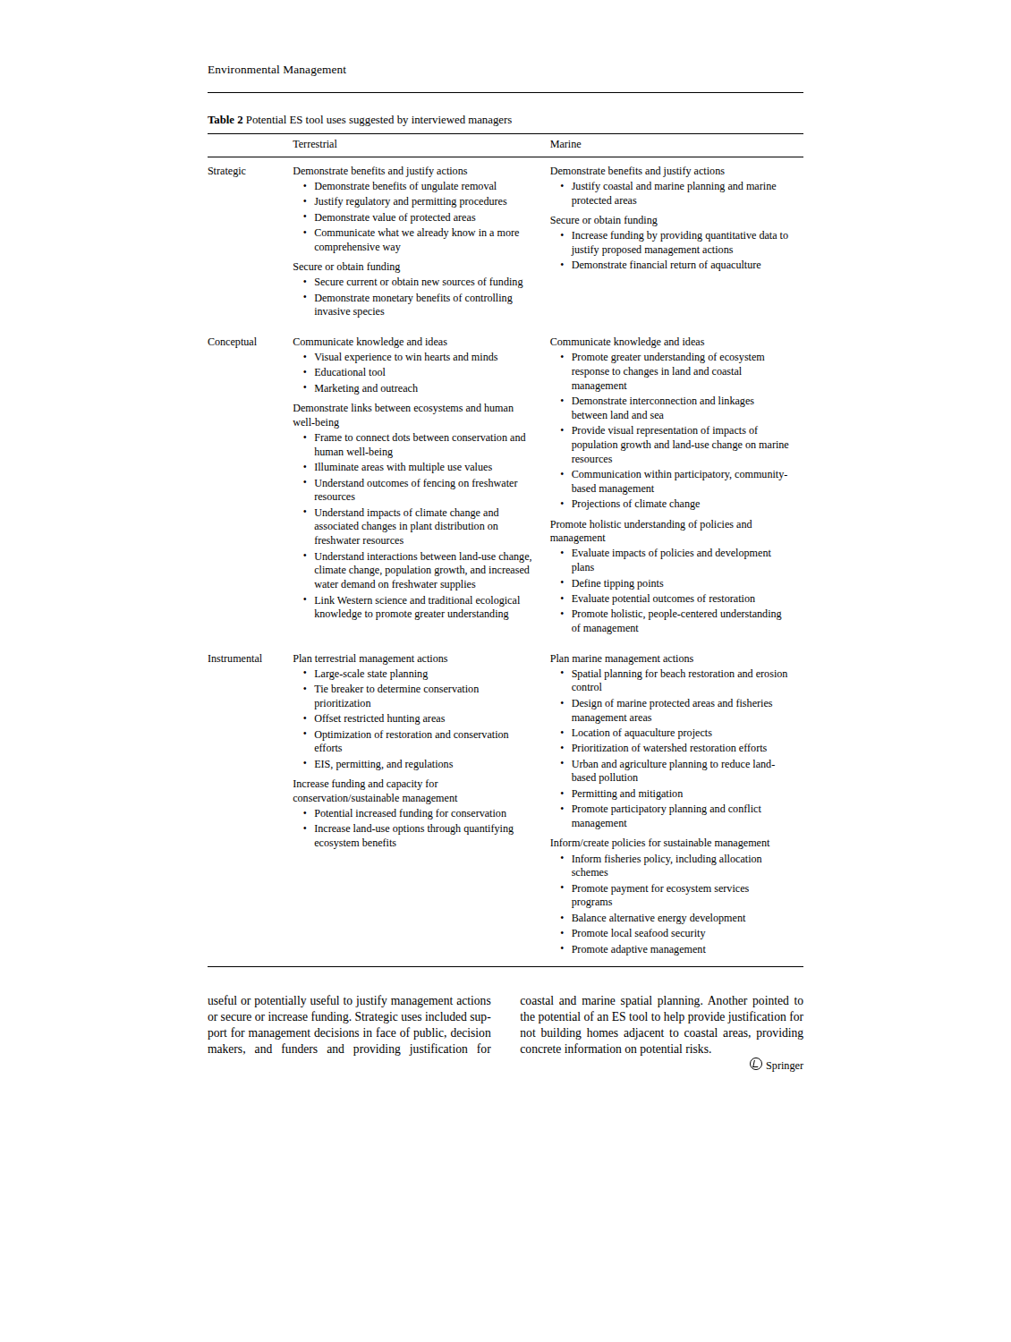Environmental Management
Table 2 Potential ES tool uses suggested by interviewed managers
| | Terrestrial | Marine |
| --- | --- | --- |
| Strategic | Demonstrate benefits and justify actions Demonstrate benefits of ungulate removal Justify regulatory and permitting procedures Demonstrate value of protected areas Communicate what we already know in a more comprehensive way Secure or obtain funding Secure current or obtain new sources of funding Demonstrate monetary benefits of controlling invasive species | Demonstrate benefits and justify actions Justify coastal and marine planning and marine protected areas Secure or obtain funding Increase funding by providing quantitative data to justify proposed management actions Demonstrate financial return of aquaculture |
| Conceptual | Communicate knowledge and ideas Visual experience to win hearts and minds Educational tool Marketing and outreach Demonstrate links between ecosystems and human well-being Frame to connect dots between conservation and human well-being Illuminate areas with multiple use values Understand outcomes of fencing on freshwater resources Understand impacts of climate change and associated changes in plant distribution on freshwater resources Understand interactions between land-use change, climate change, population growth, and increased water demand on freshwater supplies Link Western science and traditional ecological knowledge to promote greater understanding | Communicate knowledge and ideas Promote greater understanding of ecosystem response to changes in land and coastal management Demonstrate interconnection and linkages between land and sea Provide visual representation of impacts of population growth and land-use change on marine resources Communication within participatory, community-based management Projections of climate change Promote holistic understanding of policies and management Evaluate impacts of policies and development plans Define tipping points Evaluate potential outcomes of restoration Promote holistic, people-centered understanding of management |
| Instrumental | Plan terrestrial management actions Large-scale state planning Tie breaker to determine conservation prioritization Offset restricted hunting areas Optimization of restoration and conservation efforts EIS, permitting, and regulations Increase funding and capacity for conservation/sustainable management Potential increased funding for conservation Increase land-use options through quantifying ecosystem benefits | Plan marine management actions Spatial planning for beach restoration and erosion control Design of marine protected areas and fisheries management areas Location of aquaculture projects Prioritization of watershed restoration efforts Urban and agriculture planning to reduce land-based pollution Permitting and mitigation Promote participatory planning and conflict management Inform/create policies for sustainable management Inform fisheries policy, including allocation schemes Promote payment for ecosystem services programs Balance alternative energy development Promote local seafood security Promote adaptive management |
useful or potentially useful to justify management actions or secure or increase funding. Strategic uses included support for management decisions in face of public, decision makers, and funders and providing justification for coastal and marine spatial planning. Another pointed to the potential of an ES tool to help provide justification for not building homes adjacent to coastal areas, providing concrete information on potential risks.
Springer